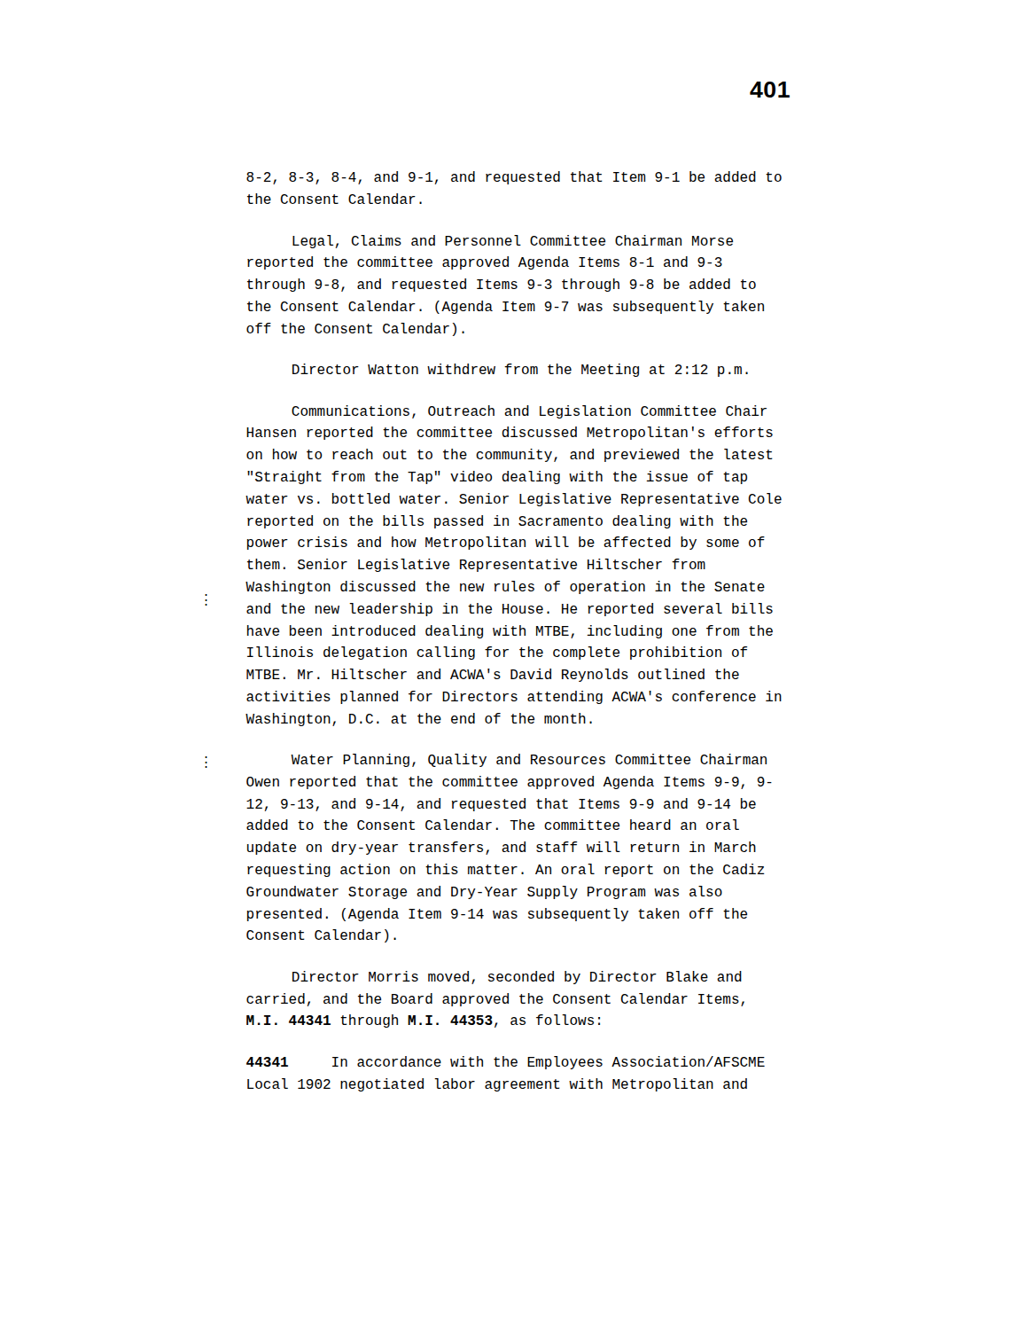401
8-2, 8-3, 8-4, and 9-1, and requested that Item 9-1 be added to the Consent Calendar.
Legal, Claims and Personnel Committee Chairman Morse reported the committee approved Agenda Items 8-1 and 9-3 through 9-8, and requested Items 9-3 through 9-8 be added to the Consent Calendar. (Agenda Item 9-7 was subsequently taken off the Consent Calendar).
Director Watton withdrew from the Meeting at 2:12 p.m.
Communications, Outreach and Legislation Committee Chair Hansen reported the committee discussed Metropolitan's efforts on how to reach out to the community, and previewed the latest "Straight from the Tap" video dealing with the issue of tap water vs. bottled water. Senior Legislative Representative Cole reported on the bills passed in Sacramento dealing with the power crisis and how Metropolitan will be affected by some of them. Senior Legislative Representative Hiltscher from Washington discussed the new rules of operation in the Senate and the new leadership in the House. He reported several bills have been introduced dealing with MTBE, including one from the Illinois delegation calling for the complete prohibition of MTBE. Mr. Hiltscher and ACWA's David Reynolds outlined the activities planned for Directors attending ACWA's conference in Washington, D.C. at the end of the month.
Water Planning, Quality and Resources Committee Chairman Owen reported that the committee approved Agenda Items 9-9, 9-12, 9-13, and 9-14, and requested that Items 9-9 and 9-14 be added to the Consent Calendar. The committee heard an oral update on dry-year transfers, and staff will return in March requesting action on this matter. An oral report on the Cadiz Groundwater Storage and Dry-Year Supply Program was also presented. (Agenda Item 9-14 was subsequently taken off the Consent Calendar).
Director Morris moved, seconded by Director Blake and carried, and the Board approved the Consent Calendar Items, M.I. 44341 through M.I. 44353, as follows:
44341 In accordance with the Employees Association/AFSCME Local 1902 negotiated labor agreement with Metropolitan and
⋮ ⋮